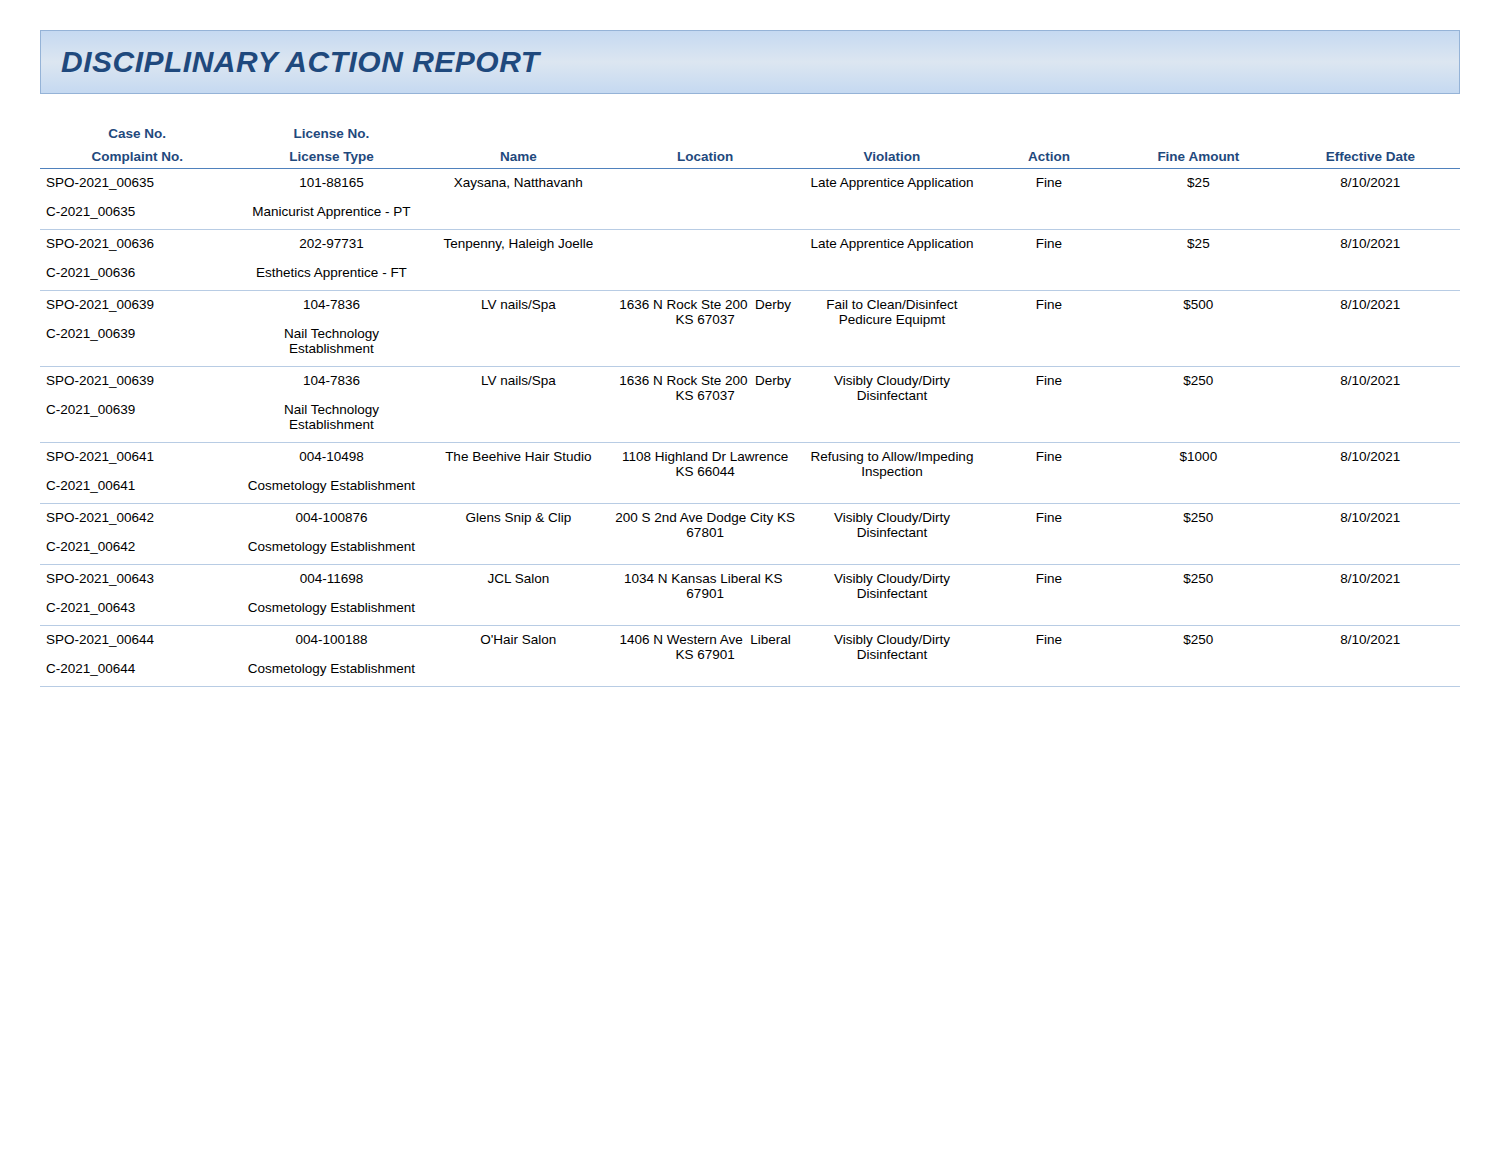DISCIPLINARY ACTION REPORT
| Case No. | License No. | | | | | | |
| --- | --- | --- | --- | --- | --- | --- | --- |
| Complaint No. | License Type | Name | Location | Violation | Action | Fine Amount | Effective Date |
| SPO-2021_00635 C-2021_00635 | 101-88165 Manicurist Apprentice - PT | Xaysana, Natthavanh | | Late Apprentice Application | Fine | $25 | 8/10/2021 |
| SPO-2021_00636 C-2021_00636 | 202-97731 Esthetics Apprentice - FT | Tenpenny, Haleigh Joelle | | Late Apprentice Application | Fine | $25 | 8/10/2021 |
| SPO-2021_00639 C-2021_00639 | 104-7836 Nail Technology Establishment | LV nails/Spa | 1636 N Rock Ste 200 Derby KS 67037 | Fail to Clean/Disinfect Pedicure Equipmt | Fine | $500 | 8/10/2021 |
| SPO-2021_00639 C-2021_00639 | 104-7836 Nail Technology Establishment | LV nails/Spa | 1636 N Rock Ste 200 Derby KS 67037 | Visibly Cloudy/Dirty Disinfectant | Fine | $250 | 8/10/2021 |
| SPO-2021_00641 C-2021_00641 | 004-10498 Cosmetology Establishment | The Beehive Hair Studio | 1108 Highland Dr Lawrence KS 66044 | Refusing to Allow/Impeding Inspection | Fine | $1000 | 8/10/2021 |
| SPO-2021_00642 C-2021_00642 | 004-100876 Cosmetology Establishment | Glens Snip & Clip | 200 S 2nd Ave Dodge City KS 67801 | Visibly Cloudy/Dirty Disinfectant | Fine | $250 | 8/10/2021 |
| SPO-2021_00643 C-2021_00643 | 004-11698 Cosmetology Establishment | JCL Salon | 1034 N Kansas Liberal KS 67901 | Visibly Cloudy/Dirty Disinfectant | Fine | $250 | 8/10/2021 |
| SPO-2021_00644 C-2021_00644 | 004-100188 Cosmetology Establishment | O'Hair Salon | 1406 N Western Ave Liberal KS 67901 | Visibly Cloudy/Dirty Disinfectant | Fine | $250 | 8/10/2021 |